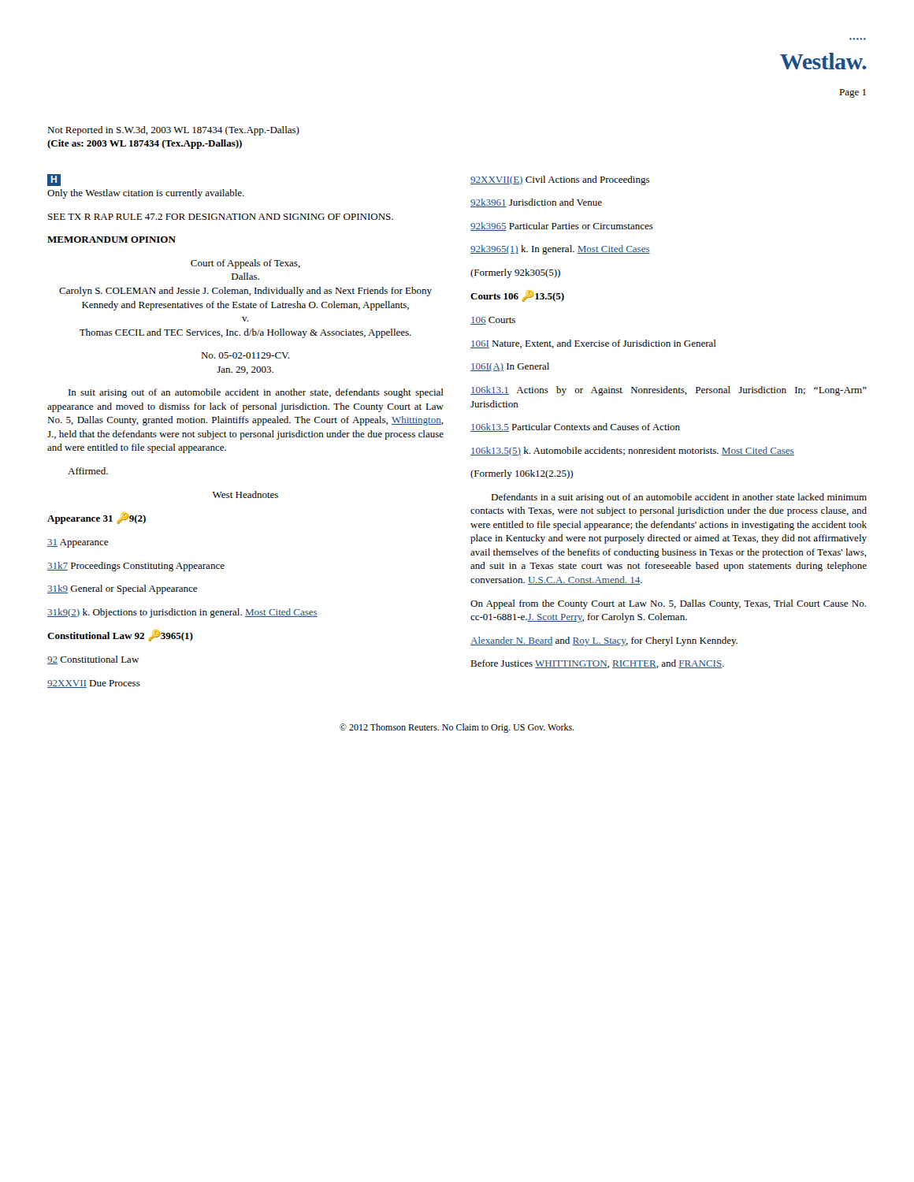•••••
Westlaw.
Page 1
Not Reported in S.W.3d, 2003 WL 187434 (Tex.App.-Dallas)
(Cite as: 2003 WL 187434 (Tex.App.-Dallas))
H
Only the Westlaw citation is currently available.
SEE TX R RAP RULE 47.2 FOR DESIGNATION AND SIGNING OF OPINIONS.
MEMORANDUM OPINION
Court of Appeals of Texas,
Dallas.
Carolyn S. COLEMAN and Jessie J. Coleman, Individually and as Next Friends for Ebony Kennedy and Representatives of the Estate of Latresha O. Coleman, Appellants,
v.
Thomas CECIL and TEC Services, Inc. d/b/a Holloway & Associates, Appellees.
No. 05-02-01129-CV.
Jan. 29, 2003.
In suit arising out of an automobile accident in another state, defendants sought special appearance and moved to dismiss for lack of personal jurisdiction. The County Court at Law No. 5, Dallas County, granted motion. Plaintiffs appealed. The Court of Appeals, Whittington, J., held that the defendants were not subject to personal jurisdiction under the due process clause and were entitled to file special appearance.
Affirmed.
West Headnotes
Appearance 31 🔑9(2)
31 Appearance
31k7 Proceedings Constituting Appearance
31k9 General or Special Appearance
31k9(2) k. Objections to jurisdiction in general. Most Cited Cases
Constitutional Law 92 🔑3965(1)
92 Constitutional Law
92XXVII Due Process
92XXVII(E) Civil Actions and Proceedings
92k3961 Jurisdiction and Venue
92k3965 Particular Parties or Circumstances
92k3965(1) k. In general. Most Cited Cases
(Formerly 92k305(5))
Courts 106 🔑13.5(5)
106 Courts
106I Nature, Extent, and Exercise of Jurisdiction in General
106I(A) In General
106k13.1 Actions by or Against Nonresidents, Personal Jurisdiction In; “Long-Arm” Jurisdiction
106k13.5 Particular Contexts and Causes of Action
106k13.5(5) k. Automobile accidents; nonresident motorists. Most Cited Cases
(Formerly 106k12(2.25))
Defendants in a suit arising out of an automobile accident in another state lacked minimum contacts with Texas, were not subject to personal jurisdiction under the due process clause, and were entitled to file special appearance; the defendants' actions in investigating the accident took place in Kentucky and were not purposely directed or aimed at Texas, they did not affirmatively avail themselves of the benefits of conducting business in Texas or the protection of Texas' laws, and suit in a Texas state court was not foreseeable based upon statements during telephone conversation. U.S.C.A. Const.Amend. 14.
On Appeal from the County Court at Law No. 5, Dallas County, Texas, Trial Court Cause No. cc-01-6881-e.J. Scott Perry, for Carolyn S. Coleman.
Alexander N. Beard and Roy L. Stacy, for Cheryl Lynn Kenndey.
Before Justices WHITTINGTON, RICHTER, and FRANCIS.
© 2012 Thomson Reuters. No Claim to Orig. US Gov. Works.